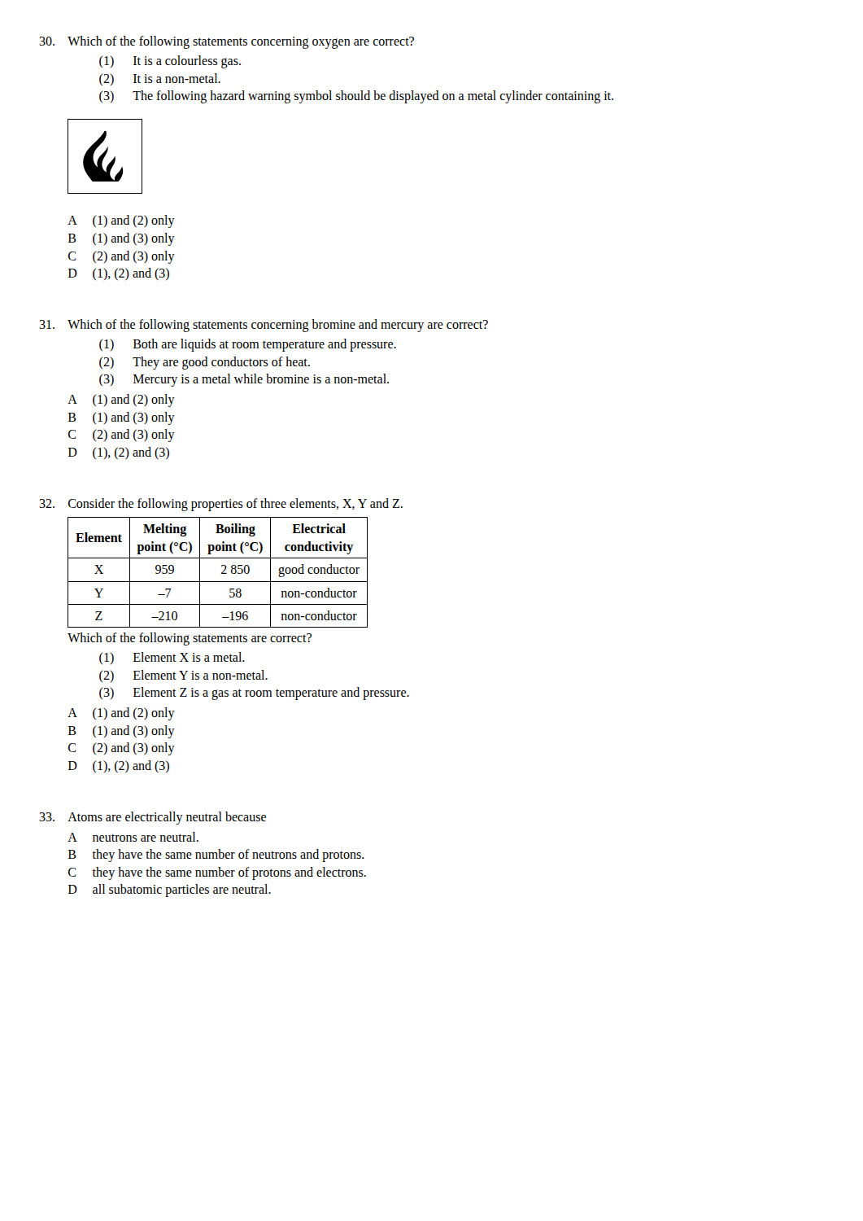30.
Which of the following statements concerning oxygen are correct?
(1) It is a colourless gas.
(2) It is a non-metal.
(3) The following hazard warning symbol should be displayed on a metal cylinder containing it.
A(1) and (2) only
B(1) and (3) only
C(2) and (3) only
D(1), (2) and (3)
31.
Which of the following statements concerning bromine and mercury are correct?
(1) Both are liquids at room temperature and pressure.
(2) They are good conductors of heat.
(3) Mercury is a metal while bromine is a non-metal.
A(1) and (2) only
B(1) and (3) only
C(2) and (3) only
D(1), (2) and (3)
32.
Consider the following properties of three elements, X, Y and Z.
| Element | Melting point (°C) | Boiling point (°C) | Electrical conductivity |
| --- | --- | --- | --- |
| X | 959 | 2 850 | good conductor |
| Y | –7 | 58 | non-conductor |
| Z | –210 | –196 | non-conductor |
Which of the following statements are correct?
(1) Element X is a metal.
(2) Element Y is a non-metal.
(3) Element Z is a gas at room temperature and pressure.
A(1) and (2) only
B(1) and (3) only
C(2) and (3) only
D(1), (2) and (3)
33.
Atoms are electrically neutral because
Aneutrons are neutral.
Bthey have the same number of neutrons and protons.
Cthey have the same number of protons and electrons.
Dall subatomic particles are neutral.